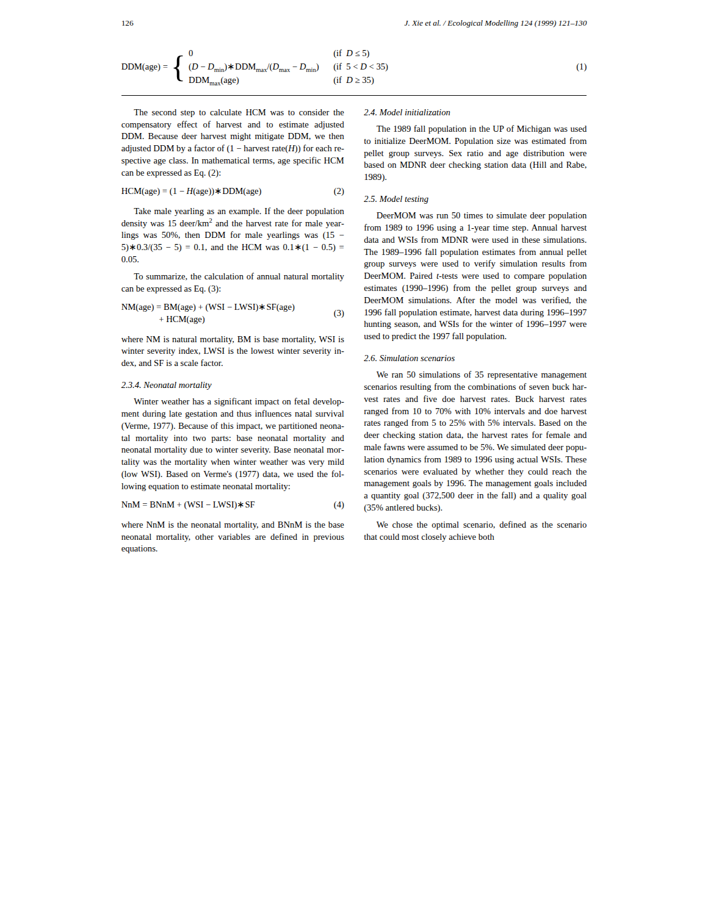126 J. Xie et al. / Ecological Modelling 124 (1999) 121–130
DDM(age) = { 0 (if D ≤ 5) (D − Dmin)∗DDMmax/(Dmax − Dmin) (if 5 < D < 35) DDMmax(age) (if D ≥ 35)
(1)
The second step to calculate HCM was to consider the compensatory effect of harvest and to estimate adjusted DDM. Because deer harvest might mitigate DDM, we then adjusted DDM by a factor of (1 − harvest rate(H)) for each respective age class. In mathematical terms, age specific HCM can be expressed as Eq. (2):
HCM(age) = (1 − H(age))∗DDM(age)
(2)
Take male yearling as an example. If the deer population density was 15 deer/km2 and the harvest rate for male yearlings was 50%, then DDM for male yearlings was (15 − 5)∗0.3/(35 − 5) = 0.1, and the HCM was 0.1∗(1 − 0.5) = 0.05.
To summarize, the calculation of annual natural mortality can be expressed as Eq. (3):
NM(age) = BM(age) + (WSI − LWSI)∗SF(age)
+ HCM(age)
(3)
where NM is natural mortality, BM is base mortality, WSI is winter severity index, LWSI is the lowest winter severity index, and SF is a scale factor.
2.3.4. Neonatal mortality
Winter weather has a significant impact on fetal development during late gestation and thus influences natal survival (Verme, 1977). Because of this impact, we partitioned neonatal mortality into two parts: base neonatal mortality and neonatal mortality due to winter severity. Base neonatal mortality was the mortality when winter weather was very mild (low WSI). Based on Verme's (1977) data, we used the following equation to estimate neonatal mortality:
NnM = BNnM + (WSI − LWSI)∗SF
(4)
where NnM is the neonatal mortality, and BNnM is the base neonatal mortality, other variables are defined in previous equations.
2.4. Model initialization
The 1989 fall population in the UP of Michigan was used to initialize DeerMOM. Population size was estimated from pellet group surveys. Sex ratio and age distribution were based on MDNR deer checking station data (Hill and Rabe, 1989).
2.5. Model testing
DeerMOM was run 50 times to simulate deer population from 1989 to 1996 using a 1-year time step. Annual harvest data and WSIs from MDNR were used in these simulations. The 1989–1996 fall population estimates from annual pellet group surveys were used to verify simulation results from DeerMOM. Paired t-tests were used to compare population estimates (1990–1996) from the pellet group surveys and DeerMOM simulations. After the model was verified, the 1996 fall population estimate, harvest data during 1996–1997 hunting season, and WSIs for the winter of 1996–1997 were used to predict the 1997 fall population.
2.6. Simulation scenarios
We ran 50 simulations of 35 representative management scenarios resulting from the combinations of seven buck harvest rates and five doe harvest rates. Buck harvest rates ranged from 10 to 70% with 10% intervals and doe harvest rates ranged from 5 to 25% with 5% intervals. Based on the deer checking station data, the harvest rates for female and male fawns were assumed to be 5%. We simulated deer population dynamics from 1989 to 1996 using actual WSIs. These scenarios were evaluated by whether they could reach the management goals by 1996. The management goals included a quantity goal (372,500 deer in the fall) and a quality goal (35% antlered bucks).
We chose the optimal scenario, defined as the scenario that could most closely achieve both